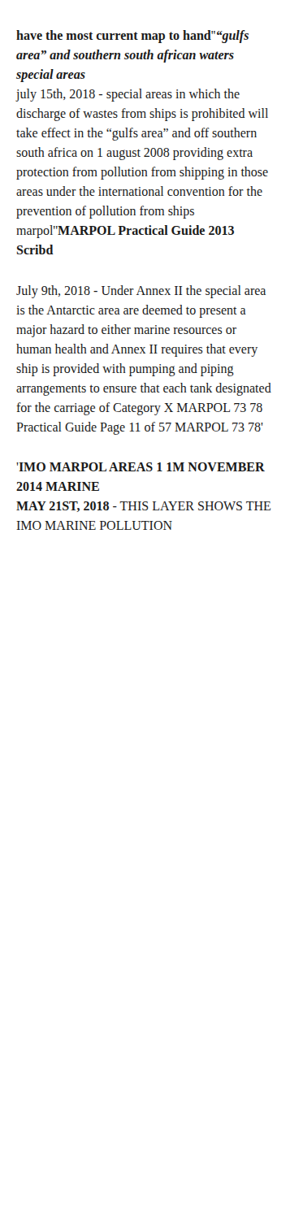have the most current map to hand''“gulfs area” and southern south african waters special areas
july 15th, 2018 - special areas in which the discharge of wastes from ships is prohibited will take effect in the “gulfs area” and off southern south africa on 1 august 2008 providing extra protection from pollution from shipping in those areas under the international convention for the prevention of pollution from ships marpol''MARPOL Practical Guide 2013 Scribd
July 9th, 2018 - Under Annex II the special area is the Antarctic area are deemed to present a major hazard to either marine resources or human health and Annex II requires that every ship is provided with pumping and piping arrangements to ensure that each tank designated for the carriage of Category X MARPOL 73 78 Practical Guide Page 11 of 57 MARPOL 73 78'
'IMO MARPOL AREAS 1 1M NOVEMBER 2014 MARINE
MAY 21ST, 2018 - THIS LAYER SHOWS THE IMO MARINE POLLUTION